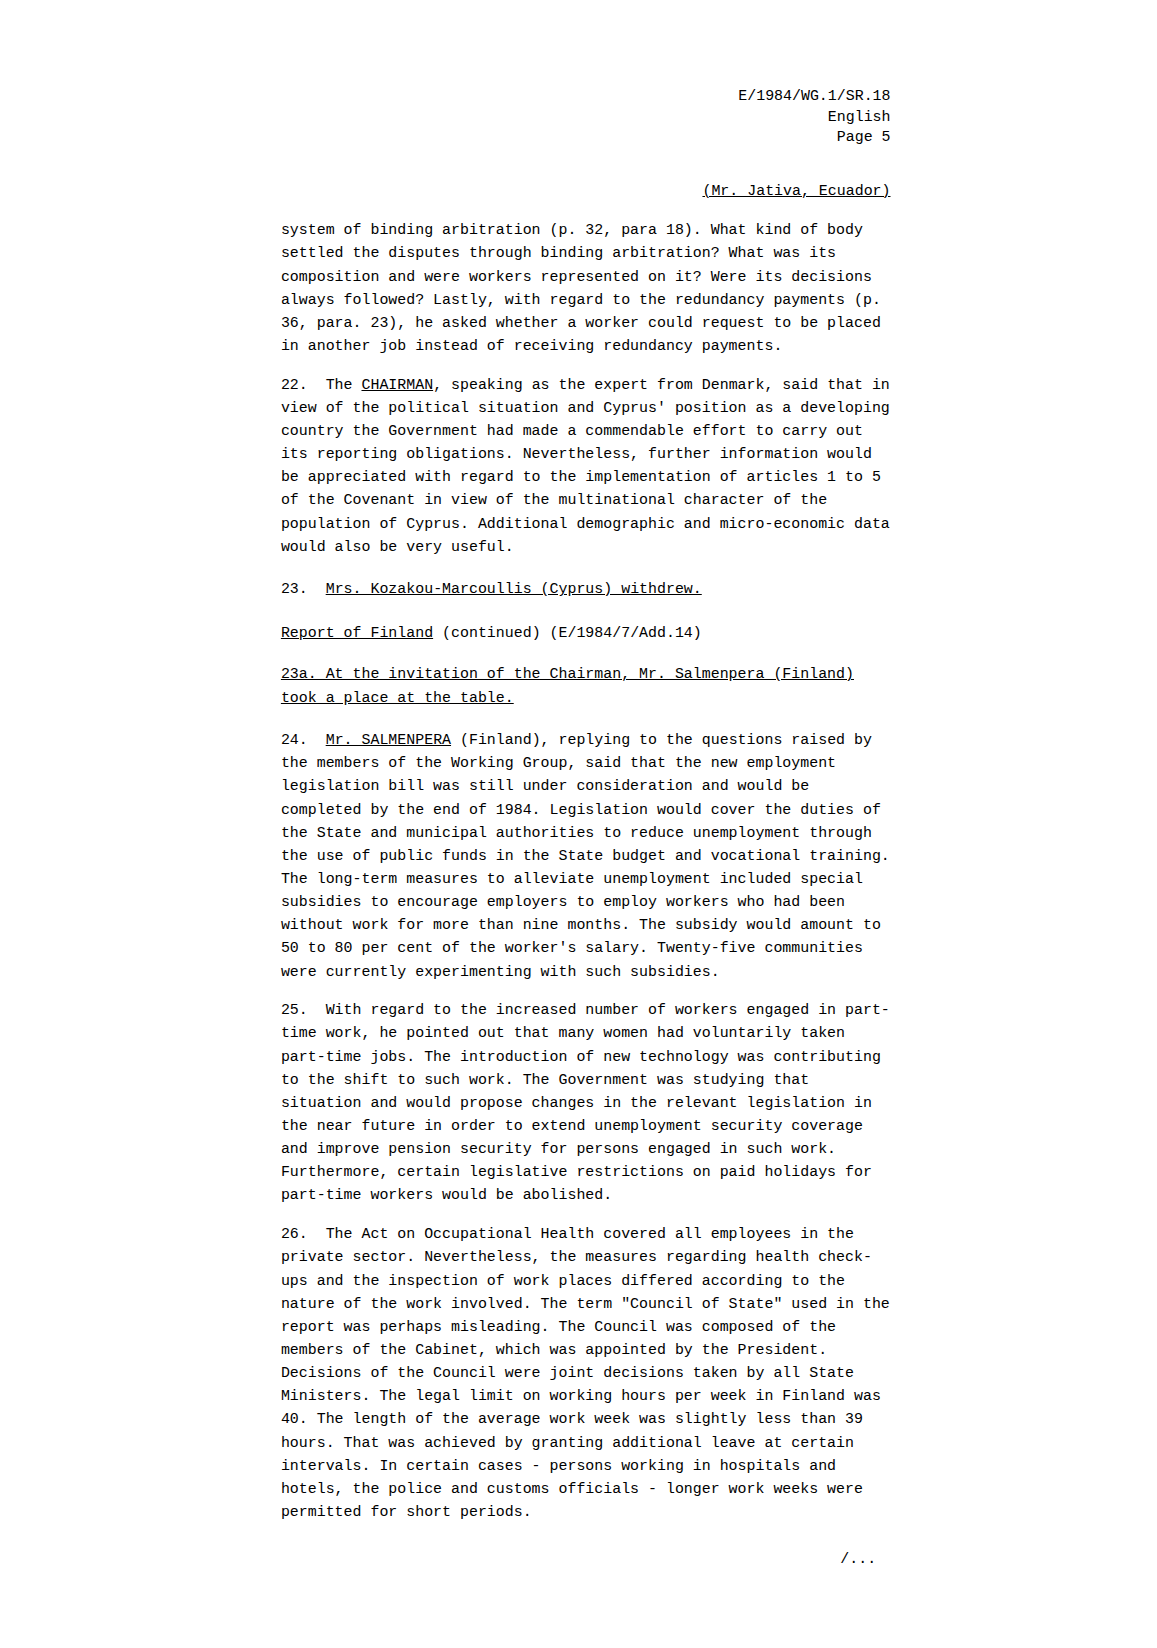E/1984/WG.1/SR.18
English
Page 5
(Mr. Jativa, Ecuador)
system of binding arbitration (p. 32, para 18). What kind of body settled the disputes through binding arbitration? What was its composition and were workers represented on it? Were its decisions always followed? Lastly, with regard to the redundancy payments (p. 36, para. 23), he asked whether a worker could request to be placed in another job instead of receiving redundancy payments.
22. The CHAIRMAN, speaking as the expert from Denmark, said that in view of the political situation and Cyprus' position as a developing country the Government had made a commendable effort to carry out its reporting obligations. Nevertheless, further information would be appreciated with regard to the implementation of articles 1 to 5 of the Covenant in view of the multinational character of the population of Cyprus. Additional demographic and micro-economic data would also be very useful.
23. Mrs. Kozakou-Marcoullis (Cyprus) withdrew.
Report of Finland (continued) (E/1984/7/Add.14)
23a. At the invitation of the Chairman, Mr. Salmenpera (Finland) took a place at the table.
24. Mr. SALMENPERA (Finland), replying to the questions raised by the members of the Working Group, said that the new employment legislation bill was still under consideration and would be completed by the end of 1984. Legislation would cover the duties of the State and municipal authorities to reduce unemployment through the use of public funds in the State budget and vocational training. The long-term measures to alleviate unemployment included special subsidies to encourage employers to employ workers who had been without work for more than nine months. The subsidy would amount to 50 to 80 per cent of the worker's salary. Twenty-five communities were currently experimenting with such subsidies.
25. With regard to the increased number of workers engaged in part-time work, he pointed out that many women had voluntarily taken part-time jobs. The introduction of new technology was contributing to the shift to such work. The Government was studying that situation and would propose changes in the relevant legislation in the near future in order to extend unemployment security coverage and improve pension security for persons engaged in such work. Furthermore, certain legislative restrictions on paid holidays for part-time workers would be abolished.
26. The Act on Occupational Health covered all employees in the private sector. Nevertheless, the measures regarding health check-ups and the inspection of work places differed according to the nature of the work involved. The term "Council of State" used in the report was perhaps misleading. The Council was composed of the members of the Cabinet, which was appointed by the President. Decisions of the Council were joint decisions taken by all State Ministers. The legal limit on working hours per week in Finland was 40. The length of the average work week was slightly less than 39 hours. That was achieved by granting additional leave at certain intervals. In certain cases - persons working in hospitals and hotels, the police and customs officials - longer work weeks were permitted for short periods.
/...